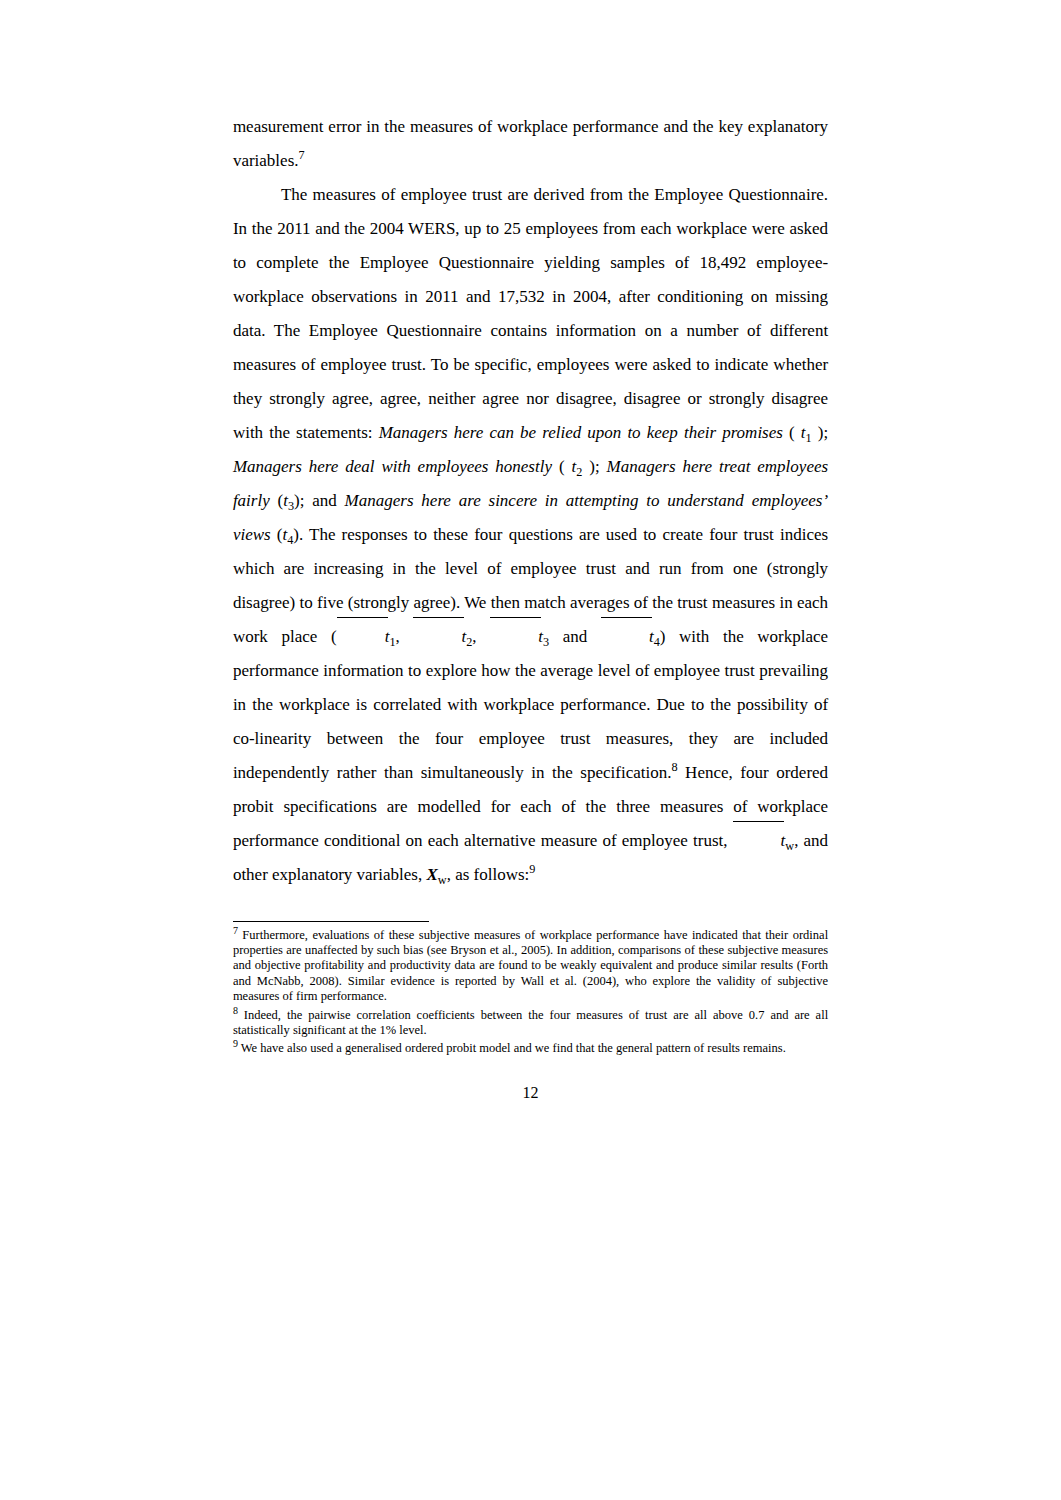measurement error in the measures of workplace performance and the key explanatory variables.7
The measures of employee trust are derived from the Employee Questionnaire. In the 2011 and the 2004 WERS, up to 25 employees from each workplace were asked to complete the Employee Questionnaire yielding samples of 18,492 employee-workplace observations in 2011 and 17,532 in 2004, after conditioning on missing data. The Employee Questionnaire contains information on a number of different measures of employee trust. To be specific, employees were asked to indicate whether they strongly agree, agree, neither agree nor disagree, disagree or strongly disagree with the statements: Managers here can be relied upon to keep their promises ( t 1 ); Managers here deal with employees honestly ( t 2 ); Managers here treat employees fairly (t 3); and Managers here are sincere in attempting to understand employees’ views (t 4). The responses to these four questions are used to create four trust indices which are increasing in the level of employee trust and run from one (strongly disagree) to five (strongly agree). We then match averages of the trust measures in each work place (t 1, t 2, t 3 and t 4) with the workplace performance information to explore how the average level of employee trust prevailing in the workplace is correlated with workplace performance. Due to the possibility of co-linearity between the four employee trust measures, they are included independently rather than simultaneously in the specification.8 Hence, four ordered probit specifications are modelled for each of the three measures of workplace performance conditional on each alternative measure of employee trust, tw, and other explanatory variables, Xw, as follows:9
7 Furthermore, evaluations of these subjective measures of workplace performance have indicated that their ordinal properties are unaffected by such bias (see Bryson et al., 2005). In addition, comparisons of these subjective measures and objective profitability and productivity data are found to be weakly equivalent and produce similar results (Forth and McNabb, 2008). Similar evidence is reported by Wall et al. (2004), who explore the validity of subjective measures of firm performance.
8 Indeed, the pairwise correlation coefficients between the four measures of trust are all above 0.7 and are all statistically significant at the 1% level.
9 We have also used a generalised ordered probit model and we find that the general pattern of results remains.
12